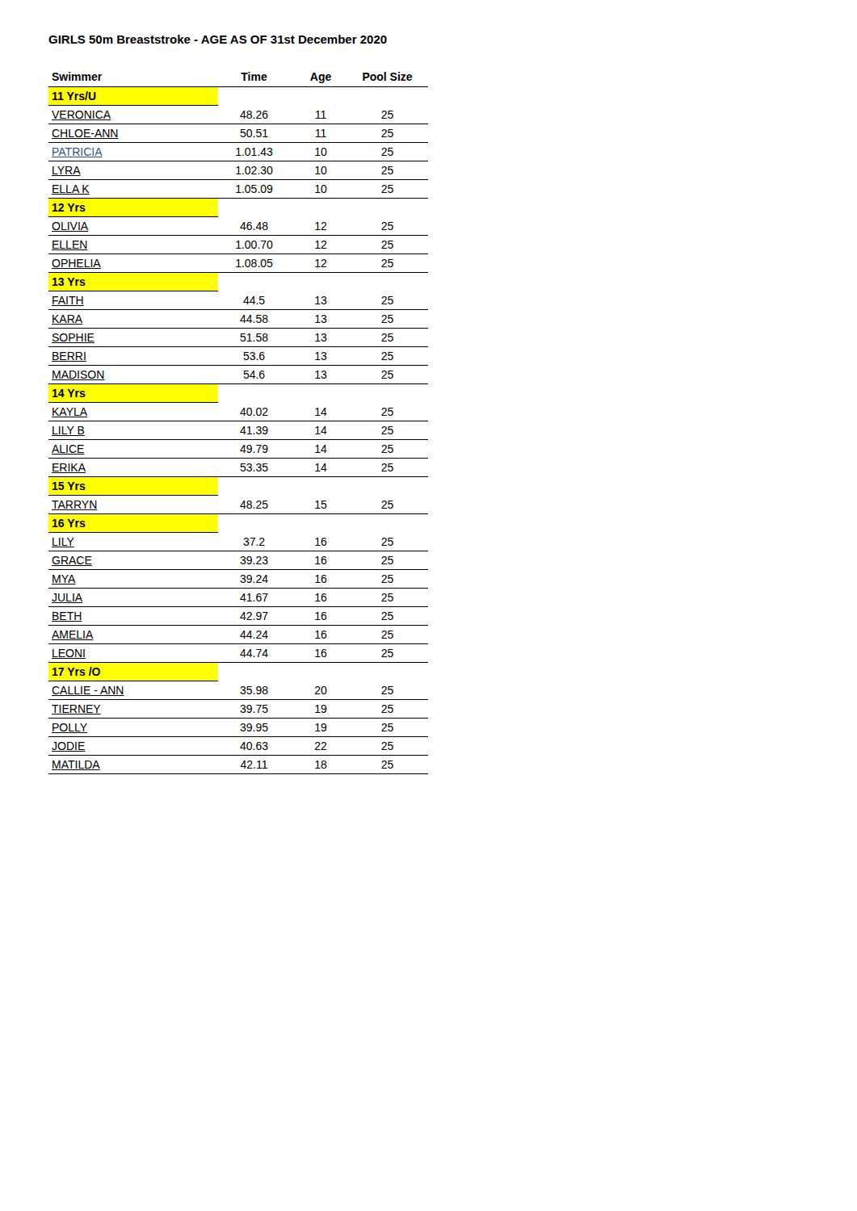GIRLS 50m Breaststroke - AGE AS OF 31st December 2020
| Swimmer | Time | Age | Pool Size |
| --- | --- | --- | --- |
| 11 Yrs/U | | | |
| VERONICA | 48.26 | 11 | 25 |
| CHLOE-ANN | 50.51 | 11 | 25 |
| PATRICIA | 1.01.43 | 10 | 25 |
| LYRA | 1.02.30 | 10 | 25 |
| ELLA K | 1.05.09 | 10 | 25 |
| 12 Yrs | | | |
| OLIVIA | 46.48 | 12 | 25 |
| ELLEN | 1.00.70 | 12 | 25 |
| OPHELIA | 1.08.05 | 12 | 25 |
| 13 Yrs | | | |
| FAITH | 44.5 | 13 | 25 |
| KARA | 44.58 | 13 | 25 |
| SOPHIE | 51.58 | 13 | 25 |
| BERRI | 53.6 | 13 | 25 |
| MADISON | 54.6 | 13 | 25 |
| 14 Yrs | | | |
| KAYLA | 40.02 | 14 | 25 |
| LILY B | 41.39 | 14 | 25 |
| ALICE | 49.79 | 14 | 25 |
| ERIKA | 53.35 | 14 | 25 |
| 15 Yrs | | | |
| TARRYN | 48.25 | 15 | 25 |
| 16 Yrs | | | |
| LILY | 37.2 | 16 | 25 |
| GRACE | 39.23 | 16 | 25 |
| MYA | 39.24 | 16 | 25 |
| JULIA | 41.67 | 16 | 25 |
| BETH | 42.97 | 16 | 25 |
| AMELIA | 44.24 | 16 | 25 |
| LEONI | 44.74 | 16 | 25 |
| 17 Yrs /O | | | |
| CALLIE - ANN | 35.98 | 20 | 25 |
| TIERNEY | 39.75 | 19 | 25 |
| POLLY | 39.95 | 19 | 25 |
| JODIE | 40.63 | 22 | 25 |
| MATILDA | 42.11 | 18 | 25 |